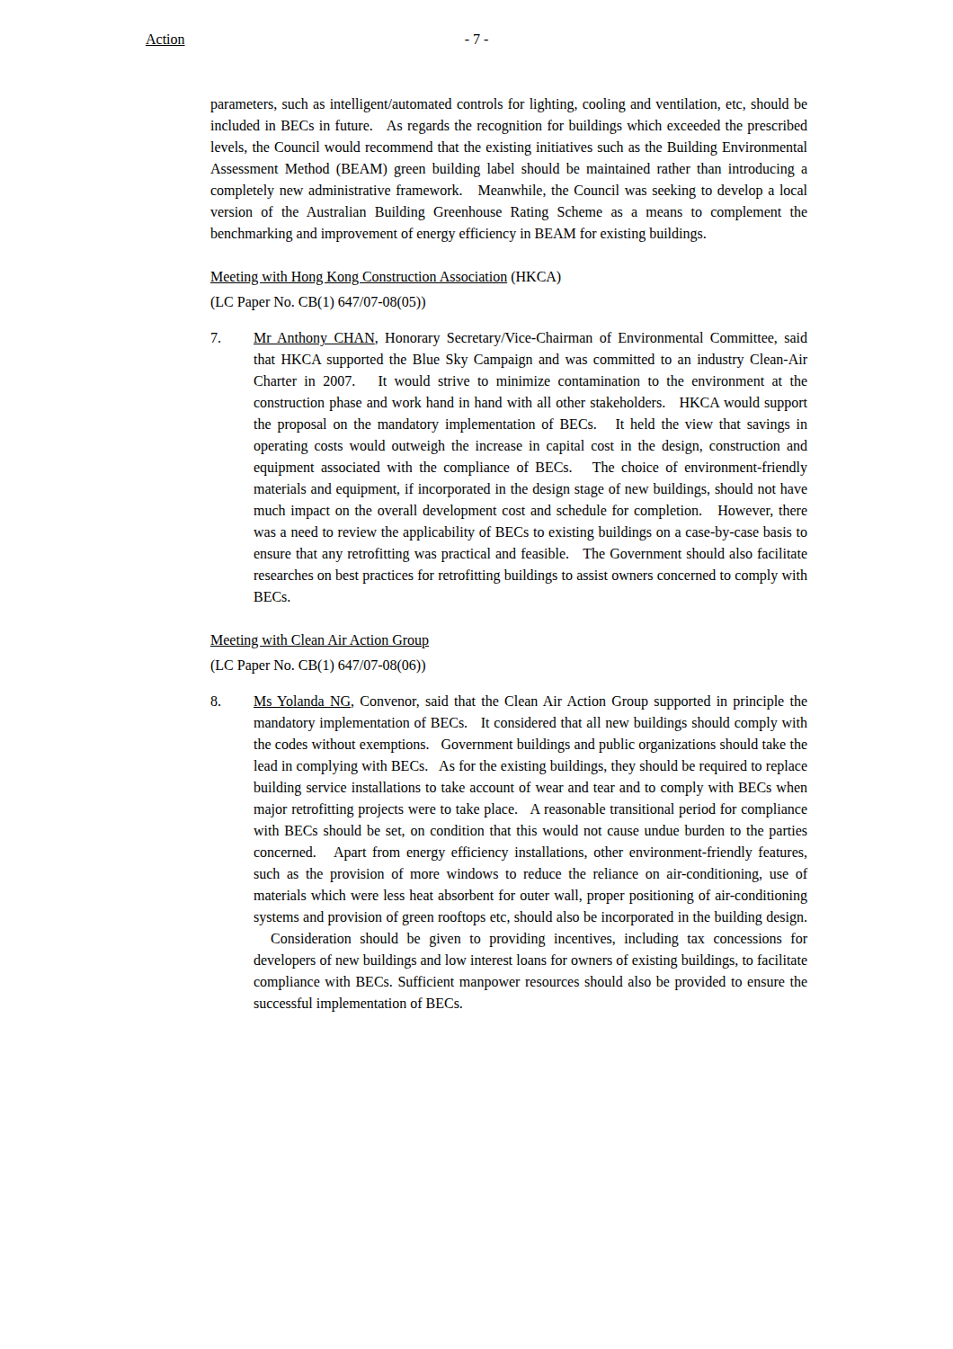Action
- 7 -
parameters, such as intelligent/automated controls for lighting, cooling and ventilation, etc, should be included in BECs in future. As regards the recognition for buildings which exceeded the prescribed levels, the Council would recommend that the existing initiatives such as the Building Environmental Assessment Method (BEAM) green building label should be maintained rather than introducing a completely new administrative framework. Meanwhile, the Council was seeking to develop a local version of the Australian Building Greenhouse Rating Scheme as a means to complement the benchmarking and improvement of energy efficiency in BEAM for existing buildings.
Meeting with Hong Kong Construction Association (HKCA)
(LC Paper No. CB(1) 647/07-08(05))
7. Mr Anthony CHAN, Honorary Secretary/Vice-Chairman of Environmental Committee, said that HKCA supported the Blue Sky Campaign and was committed to an industry Clean-Air Charter in 2007. It would strive to minimize contamination to the environment at the construction phase and work hand in hand with all other stakeholders. HKCA would support the proposal on the mandatory implementation of BECs. It held the view that savings in operating costs would outweigh the increase in capital cost in the design, construction and equipment associated with the compliance of BECs. The choice of environment-friendly materials and equipment, if incorporated in the design stage of new buildings, should not have much impact on the overall development cost and schedule for completion. However, there was a need to review the applicability of BECs to existing buildings on a case-by-case basis to ensure that any retrofitting was practical and feasible. The Government should also facilitate researches on best practices for retrofitting buildings to assist owners concerned to comply with BECs.
Meeting with Clean Air Action Group
(LC Paper No. CB(1) 647/07-08(06))
8. Ms Yolanda NG, Convenor, said that the Clean Air Action Group supported in principle the mandatory implementation of BECs. It considered that all new buildings should comply with the codes without exemptions. Government buildings and public organizations should take the lead in complying with BECs. As for the existing buildings, they should be required to replace building service installations to take account of wear and tear and to comply with BECs when major retrofitting projects were to take place. A reasonable transitional period for compliance with BECs should be set, on condition that this would not cause undue burden to the parties concerned. Apart from energy efficiency installations, other environment-friendly features, such as the provision of more windows to reduce the reliance on air-conditioning, use of materials which were less heat absorbent for outer wall, proper positioning of air-conditioning systems and provision of green rooftops etc, should also be incorporated in the building design. Consideration should be given to providing incentives, including tax concessions for developers of new buildings and low interest loans for owners of existing buildings, to facilitate compliance with BECs. Sufficient manpower resources should also be provided to ensure the successful implementation of BECs.